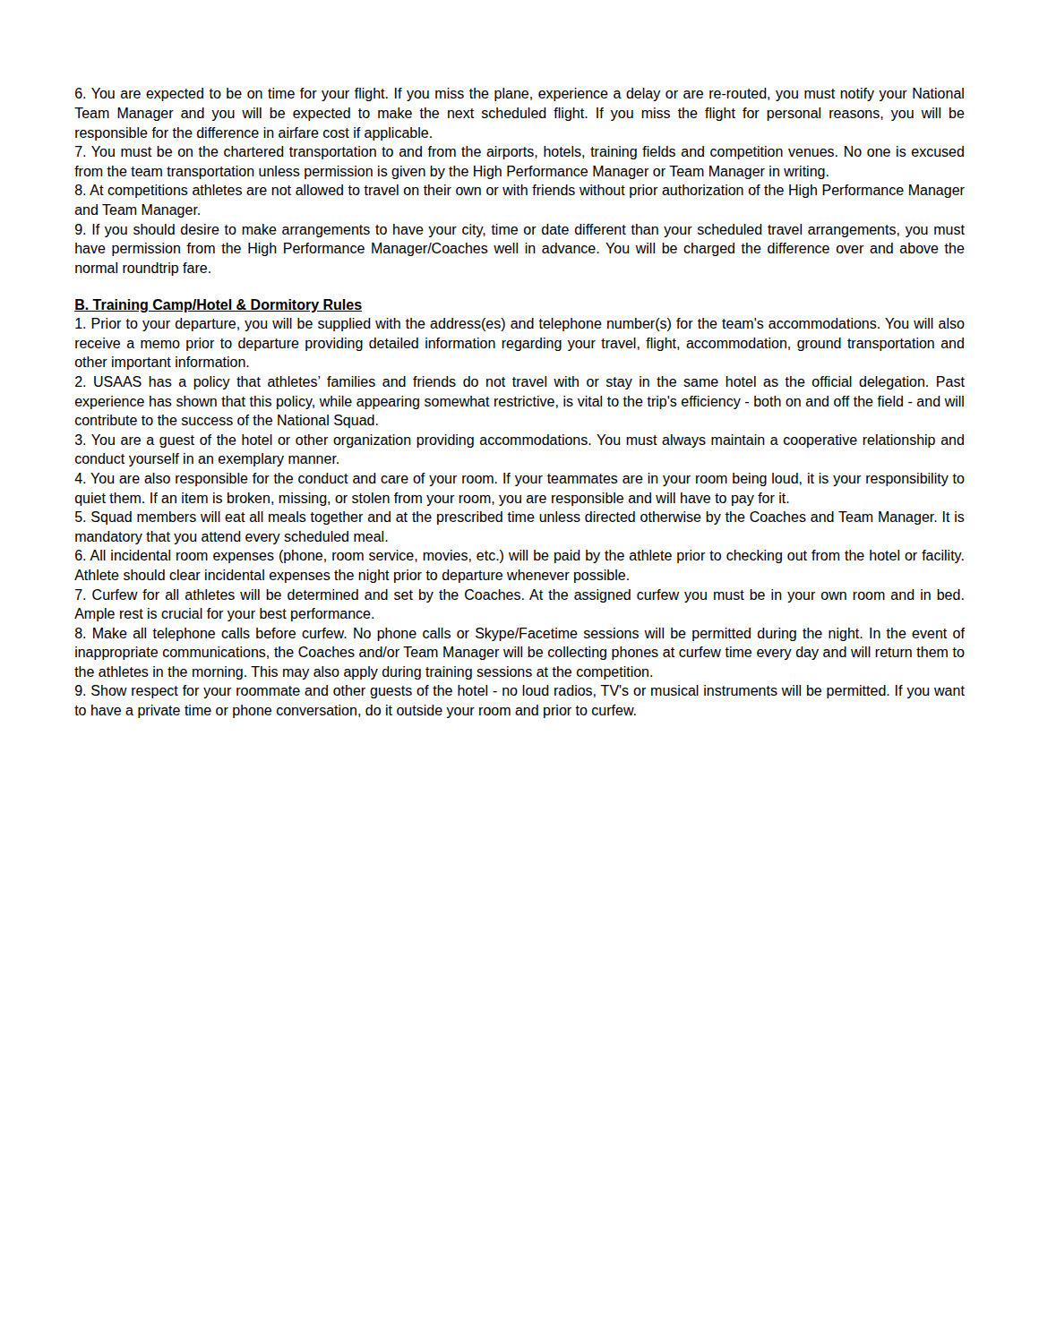6. You are expected to be on time for your flight. If you miss the plane, experience a delay or are re-routed, you must notify your National Team Manager and you will be expected to make the next scheduled flight. If you miss the flight for personal reasons, you will be responsible for the difference in airfare cost if applicable.
7. You must be on the chartered transportation to and from the airports, hotels, training fields and competition venues. No one is excused from the team transportation unless permission is given by the High Performance Manager or Team Manager in writing.
8. At competitions athletes are not allowed to travel on their own or with friends without prior authorization of the High Performance Manager and Team Manager.
9. If you should desire to make arrangements to have your city, time or date different than your scheduled travel arrangements, you must have permission from the High Performance Manager/Coaches well in advance. You will be charged the difference over and above the normal roundtrip fare.
B. Training Camp/Hotel & Dormitory Rules
1. Prior to your departure, you will be supplied with the address(es) and telephone number(s) for the team's accommodations. You will also receive a memo prior to departure providing detailed information regarding your travel, flight, accommodation, ground transportation and other important information.
2. USAAS has a policy that athletes’ families and friends do not travel with or stay in the same hotel as the official delegation. Past experience has shown that this policy, while appearing somewhat restrictive, is vital to the trip's efficiency - both on and off the field - and will contribute to the success of the National Squad.
3. You are a guest of the hotel or other organization providing accommodations. You must always maintain a cooperative relationship and conduct yourself in an exemplary manner.
4. You are also responsible for the conduct and care of your room. If your teammates are in your room being loud, it is your responsibility to quiet them. If an item is broken, missing, or stolen from your room, you are responsible and will have to pay for it.
5. Squad members will eat all meals together and at the prescribed time unless directed otherwise by the Coaches and Team Manager. It is mandatory that you attend every scheduled meal.
6. All incidental room expenses (phone, room service, movies, etc.) will be paid by the athlete prior to checking out from the hotel or facility. Athlete should clear incidental expenses the night prior to departure whenever possible.
7. Curfew for all athletes will be determined and set by the Coaches. At the assigned curfew you must be in your own room and in bed. Ample rest is crucial for your best performance.
8. Make all telephone calls before curfew. No phone calls or Skype/Facetime sessions will be permitted during the night. In the event of inappropriate communications, the Coaches and/or Team Manager will be collecting phones at curfew time every day and will return them to the athletes in the morning. This may also apply during training sessions at the competition.
9. Show respect for your roommate and other guests of the hotel - no loud radios, TV's or musical instruments will be permitted. If you want to have a private time or phone conversation, do it outside your room and prior to curfew.